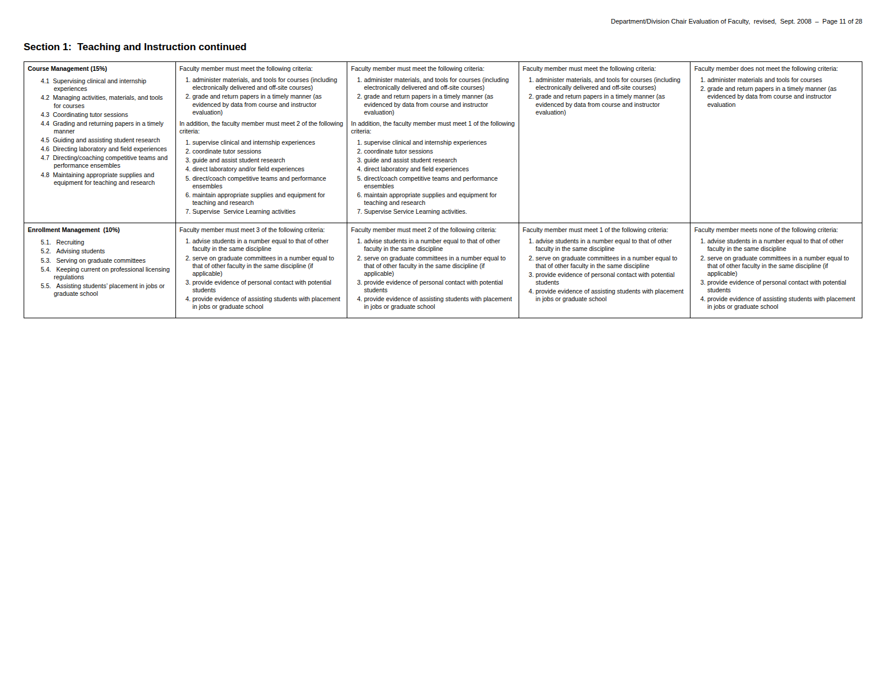Department/Division Chair Evaluation of Faculty, revised, Sept. 2008 – Page 11 of 28
Section 1: Teaching and Instruction continued
| Course Management (15%) 4.1 Supervising clinical and internship experiences 4.2 Managing activities, materials, and tools for courses 4.3 Coordinating tutor sessions 4.4 Grading and returning papers in a timely manner 4.5 Guiding and assisting student research 4.6 Directing laboratory and field experiences 4.7 Directing/coaching competitive teams and performance ensembles 4.8 Maintaining appropriate supplies and equipment for teaching and research | Faculty member must meet the following criteria: administer materials, and tools for courses (including electronically delivered and off-site courses) grade and return papers in a timely manner (as evidenced by data from course and instructor evaluation) In addition, the faculty member must meet 2 of the following criteria: supervise clinical and internship experiences coordinate tutor sessions guide and assist student research direct laboratory and/or field experiences direct/coach competitive teams and performance ensembles maintain appropriate supplies and equipment for teaching and research Supervise Service Learning activities | Faculty member must meet the following criteria: administer materials, and tools for courses (including electronically delivered and off-site courses) grade and return papers in a timely manner (as evidenced by data from course and instructor evaluation) In addition, the faculty member must meet 1 of the following criteria: supervise clinical and internship experiences coordinate tutor sessions guide and assist student research direct laboratory and field experiences direct/coach competitive teams and performance ensembles maintain appropriate supplies and equipment for teaching and research Supervise Service Learning activities. | Faculty member must meet the following criteria: administer materials, and tools for courses (including electronically delivered and off-site courses) grade and return papers in a timely manner (as evidenced by data from course and instructor evaluation) | Faculty member does not meet the following criteria: administer materials and tools for courses grade and return papers in a timely manner (as evidenced by data from course and instructor evaluation |
| Enrollment Management (10%) 5.1. Recruiting 5.2. Advising students 5.3. Serving on graduate committees 5.4. Keeping current on professional licensing regulations 5.5. Assisting students’ placement in jobs or graduate school | Faculty member must meet 3 of the following criteria: advise students in a number equal to that of other faculty in the same discipline serve on graduate committees in a number equal to that of other faculty in the same discipline (if applicable) provide evidence of personal contact with potential students provide evidence of assisting students with placement in jobs or graduate school | Faculty member must meet 2 of the following criteria: advise students in a number equal to that of other faculty in the same discipline serve on graduate committees in a number equal to that of other faculty in the same discipline (if applicable) provide evidence of personal contact with potential students provide evidence of assisting students with placement in jobs or graduate school | Faculty member must meet 1 of the following criteria: advise students in a number equal to that of other faculty in the same discipline serve on graduate committees in a number equal to that of other faculty in the same discipline provide evidence of personal contact with potential students provide evidence of assisting students with placement in jobs or graduate school | Faculty member meets none of the following criteria: advise students in a number equal to that of other faculty in the same discipline serve on graduate committees in a number equal to that of other faculty in the same discipline (if applicable) provide evidence of personal contact with potential students provide evidence of assisting students with placement in jobs or graduate school |